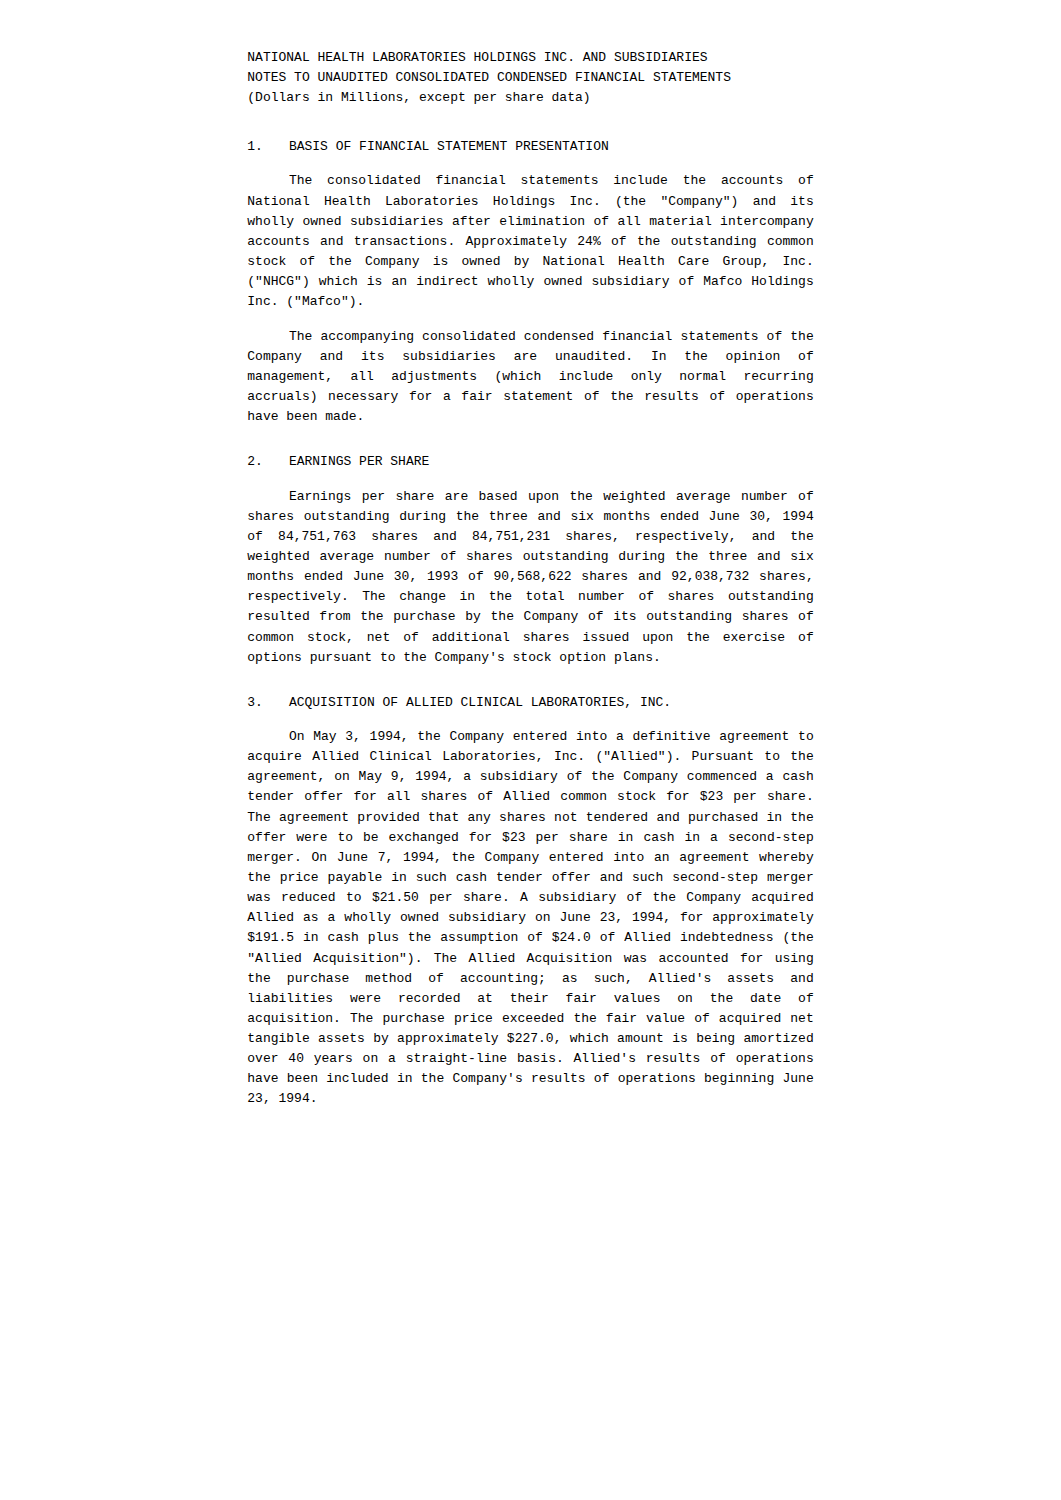NATIONAL HEALTH LABORATORIES HOLDINGS INC. AND SUBSIDIARIES
NOTES TO UNAUDITED CONSOLIDATED CONDENSED FINANCIAL STATEMENTS
(Dollars in Millions, except per share data)
1. BASIS OF FINANCIAL STATEMENT PRESENTATION
The consolidated financial statements include the accounts of National Health Laboratories Holdings Inc. (the "Company") and its wholly owned subsidiaries after elimination of all material intercompany accounts and transactions. Approximately 24% of the outstanding common stock of the Company is owned by National Health Care Group, Inc. ("NHCG") which is an indirect wholly owned subsidiary of Mafco Holdings Inc. ("Mafco").
The accompanying consolidated condensed financial statements of the Company and its subsidiaries are unaudited. In the opinion of management, all adjustments (which include only normal recurring accruals) necessary for a fair statement of the results of operations have been made.
2. EARNINGS PER SHARE
Earnings per share are based upon the weighted average number of shares outstanding during the three and six months ended June 30, 1994 of 84,751,763 shares and 84,751,231 shares, respectively, and the weighted average number of shares outstanding during the three and six months ended June 30, 1993 of 90,568,622 shares and 92,038,732 shares, respectively. The change in the total number of shares outstanding resulted from the purchase by the Company of its outstanding shares of common stock, net of additional shares issued upon the exercise of options pursuant to the Company's stock option plans.
3. ACQUISITION OF ALLIED CLINICAL LABORATORIES, INC.
On May 3, 1994, the Company entered into a definitive agreement to acquire Allied Clinical Laboratories, Inc. ("Allied"). Pursuant to the agreement, on May 9, 1994, a subsidiary of the Company commenced a cash tender offer for all shares of Allied common stock for $23 per share. The agreement provided that any shares not tendered and purchased in the offer were to be exchanged for $23 per share in cash in a second-step merger. On June 7, 1994, the Company entered into an agreement whereby the price payable in such cash tender offer and such second-step merger was reduced to $21.50 per share. A subsidiary of the Company acquired Allied as a wholly owned subsidiary on June 23, 1994, for approximately $191.5 in cash plus the assumption of $24.0 of Allied indebtedness (the "Allied Acquisition"). The Allied Acquisition was accounted for using the purchase method of accounting; as such, Allied's assets and liabilities were recorded at their fair values on the date of acquisition. The purchase price exceeded the fair value of acquired net tangible assets by approximately $227.0, which amount is being amortized over 40 years on a straight-line basis. Allied's results of operations have been included in the Company's results of operations beginning June 23, 1994.